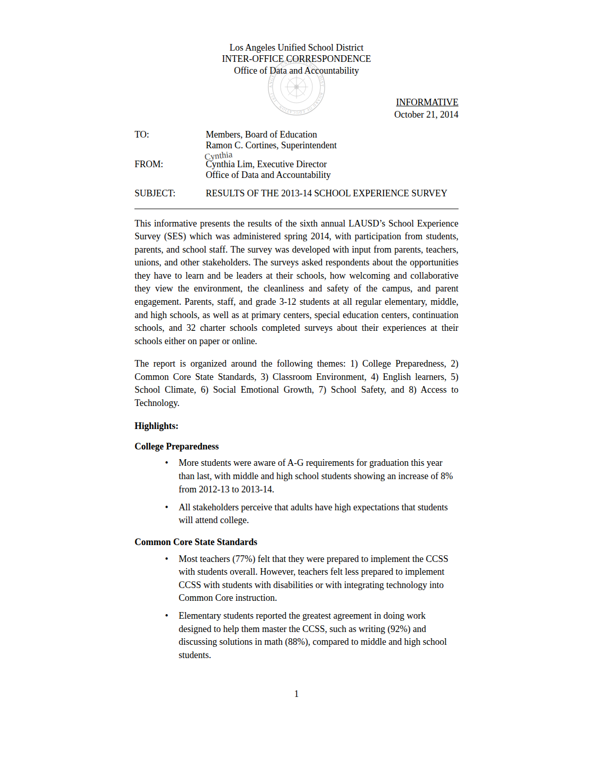LOS ANGELES UNIFIED SCHOOL DISTRICT BOARD OF EDUCATION · 1853
Los Angeles Unified School District INTER-OFFICE CORRESPONDENCE Office of Data and Accountability
INFORMATIVE
October 21, 2014
| TO: | Members, Board of Education Ramon C. Cortines, Superintendent |
| FROM: | Cynthia Cynthia Lim, Executive Director Office of Data and Accountability |
| SUBJECT: | RESULTS OF THE 2013-14 SCHOOL EXPERIENCE SURVEY |
This informative presents the results of the sixth annual LAUSD’s School Experience Survey (SES) which was administered spring 2014, with participation from students, parents, and school staff. The survey was developed with input from parents, teachers, unions, and other stakeholders. The surveys asked respondents about the opportunities they have to learn and be leaders at their schools, how welcoming and collaborative they view the environment, the cleanliness and safety of the campus, and parent engagement. Parents, staff, and grade 3-12 students at all regular elementary, middle, and high schools, as well as at primary centers, special education centers, continuation schools, and 32 charter schools completed surveys about their experiences at their schools either on paper or online.
The report is organized around the following themes: 1) College Preparedness, 2) Common Core State Standards, 3) Classroom Environment, 4) English learners, 5) School Climate, 6) Social Emotional Growth, 7) School Safety, and 8) Access to Technology.
Highlights:
College Preparedness
More students were aware of A-G requirements for graduation this year than last, with middle and high school students showing an increase of 8% from 2012-13 to 2013-14.
All stakeholders perceive that adults have high expectations that students will attend college.
Common Core State Standards
Most teachers (77%) felt that they were prepared to implement the CCSS with students overall. However, teachers felt less prepared to implement CCSS with students with disabilities or with integrating technology into Common Core instruction.
Elementary students reported the greatest agreement in doing work designed to help them master the CCSS, such as writing (92%) and discussing solutions in math (88%), compared to middle and high school students.
1